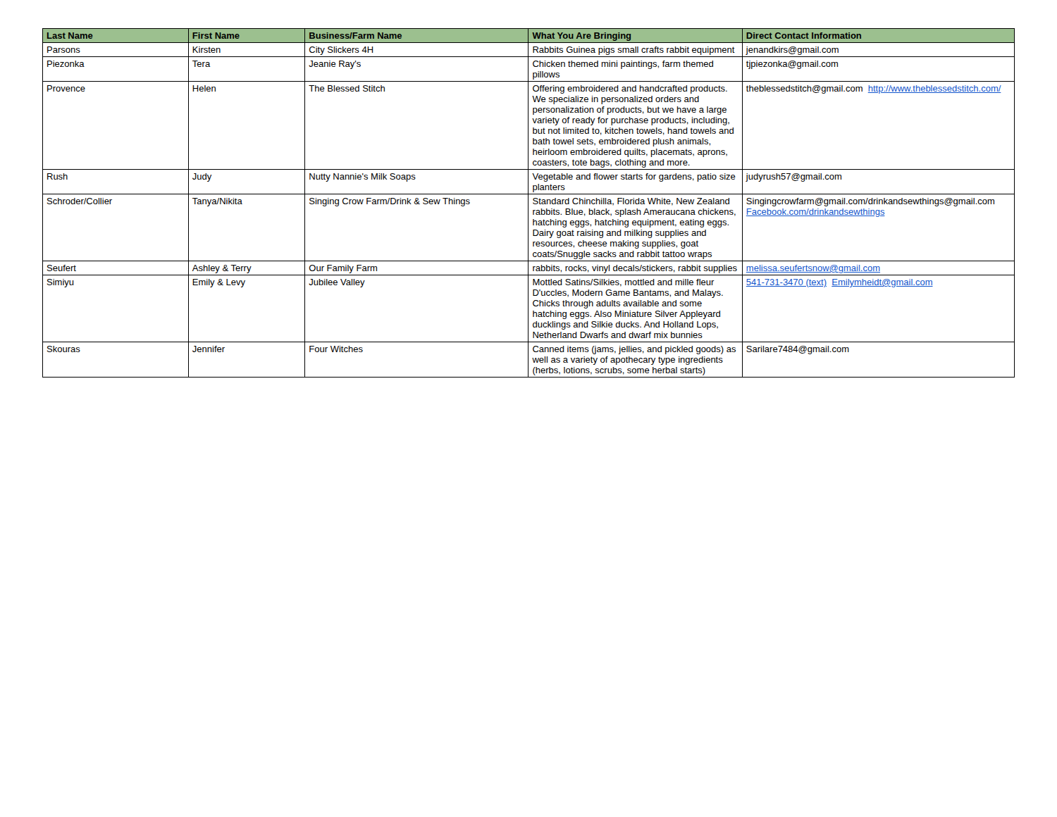| Last Name | First Name | Business/Farm Name | What You Are Bringing | Direct Contact Information |
| --- | --- | --- | --- | --- |
| Parsons | Kirsten | City Slickers 4H | Rabbits Guinea pigs small crafts rabbit equipment | jenandkirs@gmail.com |
| Piezonka | Tera | Jeanie Ray's | Chicken themed mini paintings, farm themed pillows | tjpiezonka@gmail.com |
| Provence | Helen | The Blessed Stitch | Offering embroidered and handcrafted products. We specialize in personalized orders and personalization of products, but we have a large variety of ready for purchase products, including, but not limited to, kitchen towels, hand towels and bath towel sets, embroidered plush animals, heirloom embroidered quilts, placemats, aprons, coasters, tote bags, clothing and more. | theblessedstitch@gmail.com http://www.theblessedstitch.com/ |
| Rush | Judy | Nutty Nannie's Milk Soaps | Vegetable and flower starts for gardens, patio size planters | judyrush57@gmail.com |
| Schroder/Collier | Tanya/Nikita | Singing Crow Farm/Drink & Sew Things | Standard Chinchilla, Florida White, New Zealand rabbits. Blue, black, splash Ameraucana chickens, hatching eggs, hatching equipment, eating eggs. Dairy goat raising and milking supplies and resources, cheese making supplies, goat coats/Snuggle sacks and rabbit tattoo wraps | Singingcrowfarm@gmail.com/drinkandsewthings@gmail.com Facebook.com/drinkandsewthings |
| Seufert | Ashley & Terry | Our Family Farm | rabbits, rocks, vinyl decals/stickers, rabbit supplies | melissa.seufertsnow@gmail.com |
| Simiyu | Emily & Levy | Jubilee Valley | Mottled Satins/Silkies, mottled and mille fleur D'uccles, Modern Game Bantams, and Malays. Chicks through adults available and some hatching eggs. Also Miniature Silver Appleyard ducklings and Silkie ducks. And Holland Lops, Netherland Dwarfs and dwarf mix bunnies | 541-731-3470 (text) Emilymheidt@gmail.com |
| Skouras | Jennifer | Four Witches | Canned items (jams, jellies, and pickled goods) as well as a variety of apothecary type ingredients (herbs, lotions, scrubs, some herbal starts) | Sarilare7484@gmail.com |